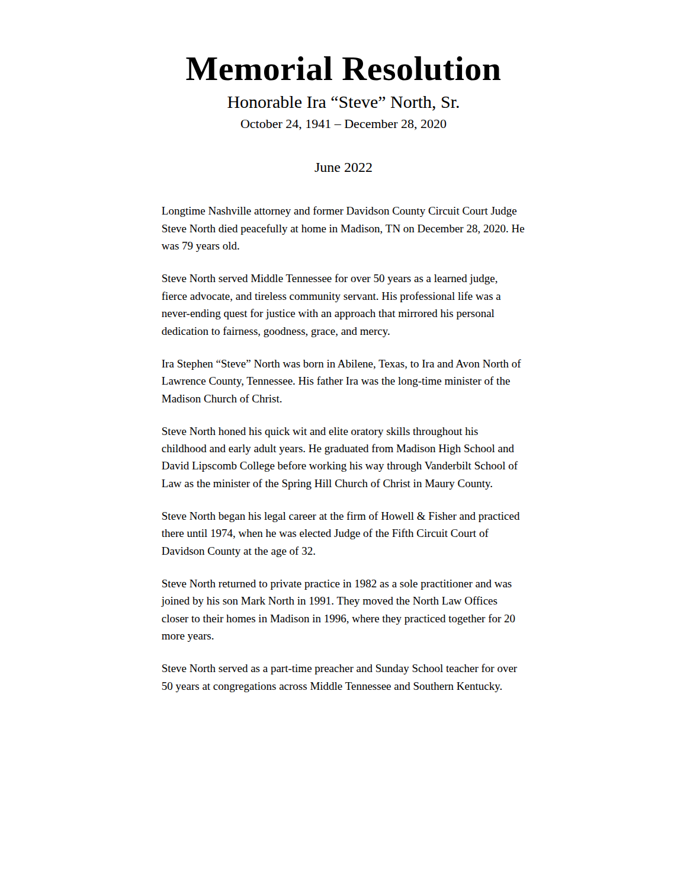Memorial Resolution
Honorable Ira “Steve” North, Sr.
October 24, 1941 – December 28, 2020
June 2022
Longtime Nashville attorney and former Davidson County Circuit Court Judge Steve North died peacefully at home in Madison, TN on December 28, 2020. He was 79 years old.
Steve North served Middle Tennessee for over 50 years as a learned judge, fierce advocate, and tireless community servant. His professional life was a never-ending quest for justice with an approach that mirrored his personal dedication to fairness, goodness, grace, and mercy.
Ira Stephen “Steve” North was born in Abilene, Texas, to Ira and Avon North of Lawrence County, Tennessee. His father Ira was the long-time minister of the Madison Church of Christ.
Steve North honed his quick wit and elite oratory skills throughout his childhood and early adult years. He graduated from Madison High School and David Lipscomb College before working his way through Vanderbilt School of Law as the minister of the Spring Hill Church of Christ in Maury County.
Steve North began his legal career at the firm of Howell & Fisher and practiced there until 1974, when he was elected Judge of the Fifth Circuit Court of Davidson County at the age of 32.
Steve North returned to private practice in 1982 as a sole practitioner and was joined by his son Mark North in 1991. They moved the North Law Offices closer to their homes in Madison in 1996, where they practiced together for 20 more years.
Steve North served as a part-time preacher and Sunday School teacher for over 50 years at congregations across Middle Tennessee and Southern Kentucky.